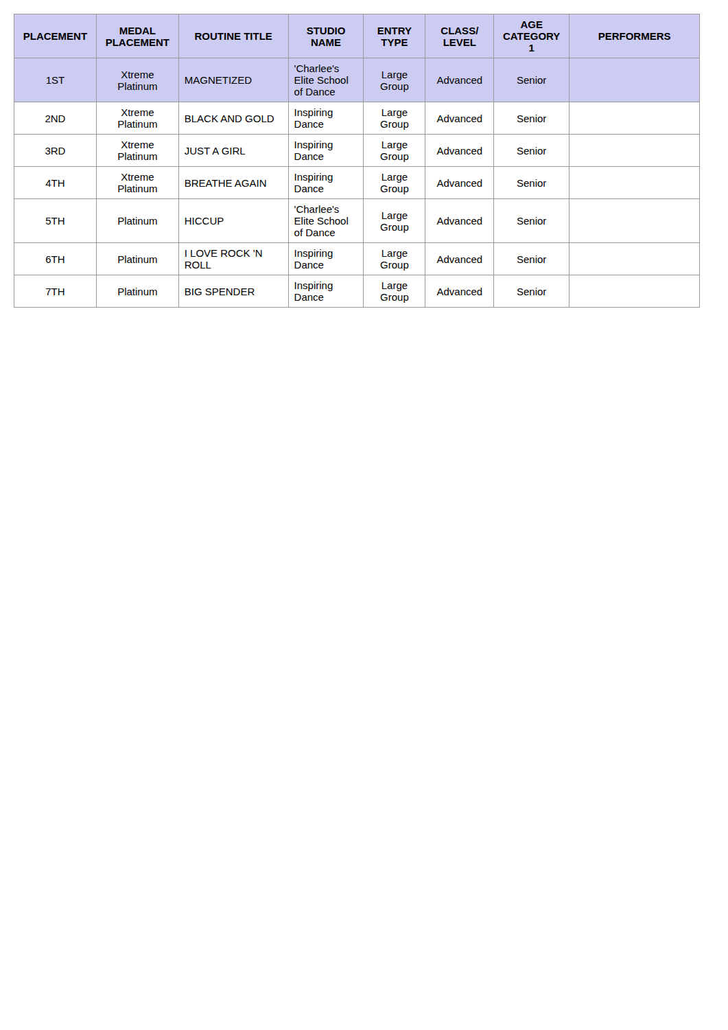| PLACEMENT | MEDAL PLACEMENT | ROUTINE TITLE | STUDIO NAME | ENTRY TYPE | CLASS/ LEVEL | AGE CATEGORY 1 | PERFORMERS |
| --- | --- | --- | --- | --- | --- | --- | --- |
| 1ST | Xtreme Platinum | MAGNETIZED | 'Charlee's Elite School of Dance | Large Group | Advanced | Senior | |
| 2ND | Xtreme Platinum | BLACK AND GOLD | Inspiring Dance | Large Group | Advanced | Senior | |
| 3RD | Xtreme Platinum | JUST A GIRL | Inspiring Dance | Large Group | Advanced | Senior | |
| 4TH | Xtreme Platinum | BREATHE AGAIN | Inspiring Dance | Large Group | Advanced | Senior | |
| 5TH | Platinum | HICCUP | 'Charlee's Elite School of Dance | Large Group | Advanced | Senior | |
| 6TH | Platinum | I LOVE ROCK 'N ROLL | Inspiring Dance | Large Group | Advanced | Senior | |
| 7TH | Platinum | BIG SPENDER | Inspiring Dance | Large Group | Advanced | Senior | |